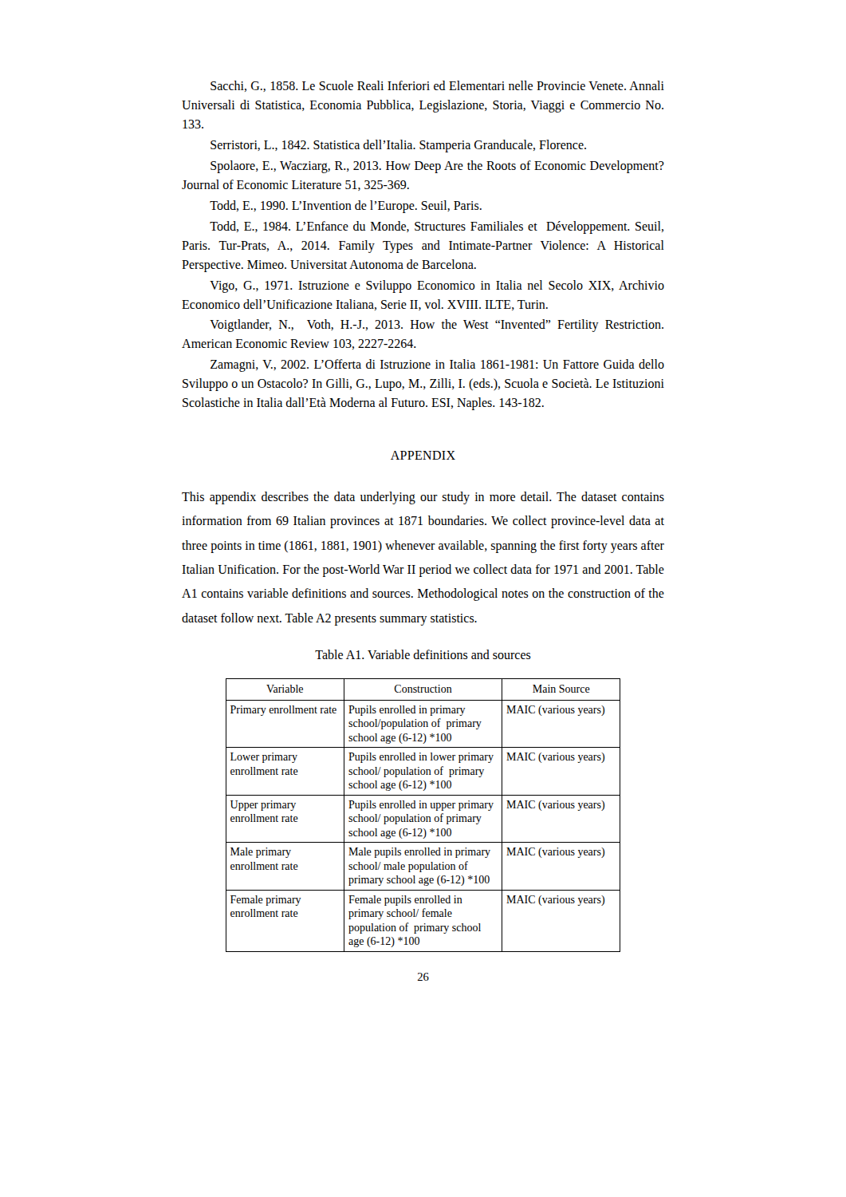Sacchi, G., 1858. Le Scuole Reali Inferiori ed Elementari nelle Provincie Venete. Annali Universali di Statistica, Economia Pubblica, Legislazione, Storia, Viaggi e Commercio No. 133.
Serristori, L., 1842. Statistica dell’Italia. Stamperia Granducale, Florence.
Spolaore, E., Wacziarg, R., 2013. How Deep Are the Roots of Economic Development? Journal of Economic Literature 51, 325-369.
Todd, E., 1990. L’Invention de l’Europe. Seuil, Paris.
Todd, E., 1984. L’Enfance du Monde, Structures Familiales et Développement. Seuil, Paris. Tur-Prats, A., 2014. Family Types and Intimate-Partner Violence: A Historical Perspective. Mimeo. Universitat Autonoma de Barcelona.
Vigo, G., 1971. Istruzione e Sviluppo Economico in Italia nel Secolo XIX, Archivio Economico dell’Unificazione Italiana, Serie II, vol. XVIII. ILTE, Turin.
Voigtlander, N., Voth, H.-J., 2013. How the West “Invented” Fertility Restriction. American Economic Review 103, 2227-2264.
Zamagni, V., 2002. L’Offerta di Istruzione in Italia 1861-1981: Un Fattore Guida dello Sviluppo o un Ostacolo? In Gilli, G., Lupo, M., Zilli, I. (eds.), Scuola e Società. Le Istituzioni Scolastiche in Italia dall’Età Moderna al Futuro. ESI, Naples. 143-182.
APPENDIX
This appendix describes the data underlying our study in more detail. The dataset contains information from 69 Italian provinces at 1871 boundaries. We collect province-level data at three points in time (1861, 1881, 1901) whenever available, spanning the first forty years after Italian Unification. For the post-World War II period we collect data for 1971 and 2001. Table A1 contains variable definitions and sources. Methodological notes on the construction of the dataset follow next. Table A2 presents summary statistics.
Table A1. Variable definitions and sources
| Variable | Construction | Main Source |
| --- | --- | --- |
| Primary enrollment rate | Pupils enrolled in primary school/population of primary school age (6-12) *100 | MAIC (various years) |
| Lower primary enrollment rate | Pupils enrolled in lower primary school/ population of primary school age (6-12) *100 | MAIC (various years) |
| Upper primary enrollment rate | Pupils enrolled in upper primary school/ population of primary school age (6-12) *100 | MAIC (various years) |
| Male primary enrollment rate | Male pupils enrolled in primary school/ male population of primary school age (6-12) *100 | MAIC (various years) |
| Female primary enrollment rate | Female pupils enrolled in primary school/ female population of primary school age (6-12) *100 | MAIC (various years) |
26